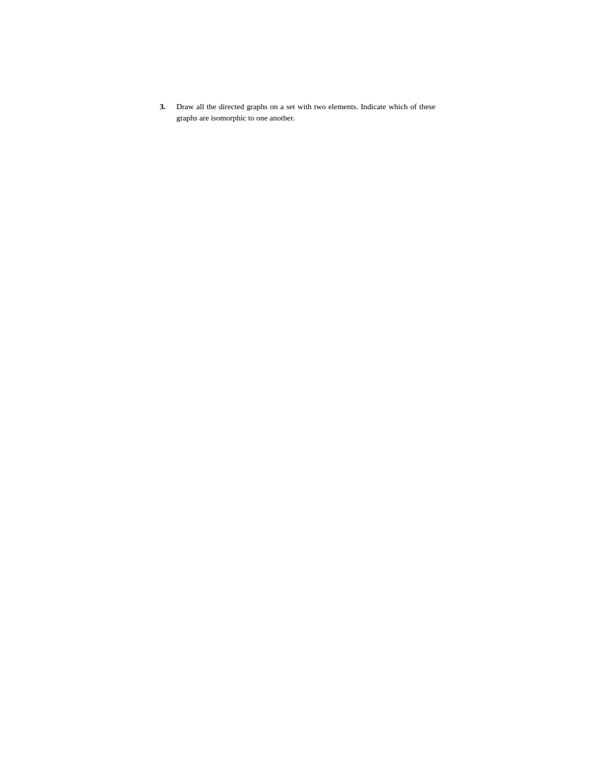3.
Draw all the directed graphs on a set with two elements. Indicate which of these graphs are isomorphic to one another.